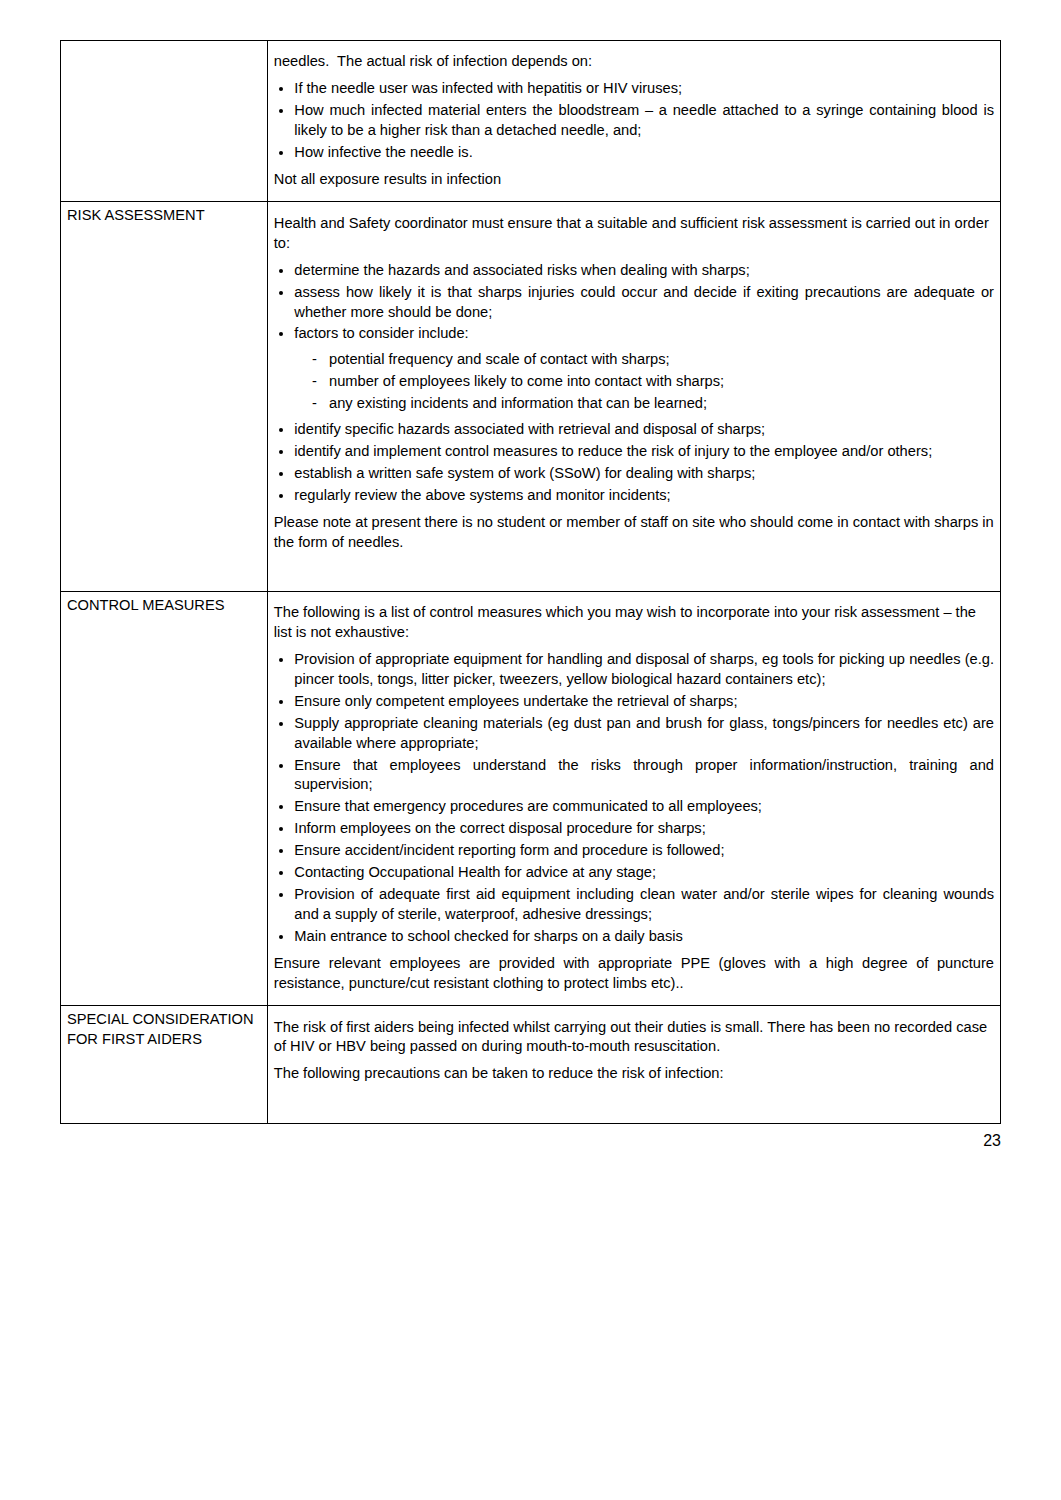| | needles. The actual risk of infection depends on: If the needle user was infected with hepatitis or HIV viruses; How much infected material enters the bloodstream – a needle attached to a syringe containing blood is likely to be a higher risk than a detached needle, and; How infective the needle is. Not all exposure results in infection |
| RISK ASSESSMENT | Health and Safety coordinator must ensure that a suitable and sufficient risk assessment is carried out in order to: determine the hazards and associated risks when dealing with sharps; assess how likely it is that sharps injuries could occur and decide if exiting precautions are adequate or whether more should be done; factors to consider include: potential frequency and scale of contact with sharps; number of employees likely to come into contact with sharps; any existing incidents and information that can be learned; identify specific hazards associated with retrieval and disposal of sharps; identify and implement control measures to reduce the risk of injury to the employee and/or others; establish a written safe system of work (SSoW) for dealing with sharps; regularly review the above systems and monitor incidents; Please note at present there is no student or member of staff on site who should come in contact with sharps in the form of needles. |
| CONTROL MEASURES | The following is a list of control measures which you may wish to incorporate into your risk assessment – the list is not exhaustive: Provision of appropriate equipment for handling and disposal of sharps, eg tools for picking up needles (e.g. pincer tools, tongs, litter picker, tweezers, yellow biological hazard containers etc); Ensure only competent employees undertake the retrieval of sharps; Supply appropriate cleaning materials (eg dust pan and brush for glass, tongs/pincers for needles etc) are available where appropriate; Ensure that employees understand the risks through proper information/instruction, training and supervision; Ensure that emergency procedures are communicated to all employees; Inform employees on the correct disposal procedure for sharps; Ensure accident/incident reporting form and procedure is followed; Contacting Occupational Health for advice at any stage; Provision of adequate first aid equipment including clean water and/or sterile wipes for cleaning wounds and a supply of sterile, waterproof, adhesive dressings; Main entrance to school checked for sharps on a daily basis Ensure relevant employees are provided with appropriate PPE (gloves with a high degree of puncture resistance, puncture/cut resistant clothing to protect limbs etc).. |
| SPECIAL CONSIDERATION FOR FIRST AIDERS | The risk of first aiders being infected whilst carrying out their duties is small. There has been no recorded case of HIV or HBV being passed on during mouth-to-mouth resuscitation. The following precautions can be taken to reduce the risk of infection: |
23